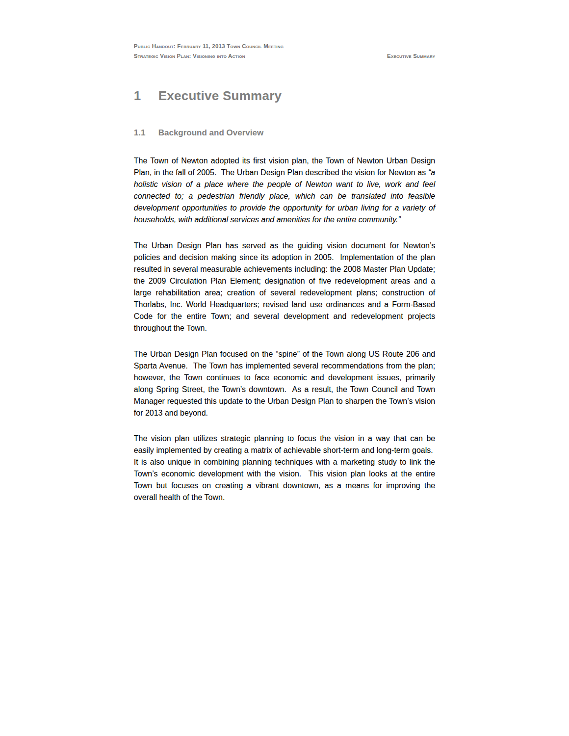Public Handout: February 11, 2013 Town Council Meeting Strategic Vision Plan: Visioning into Action Executive Summary
1 Executive Summary
1.1 Background and Overview
The Town of Newton adopted its first vision plan, the Town of Newton Urban Design Plan, in the fall of 2005. The Urban Design Plan described the vision for Newton as “a holistic vision of a place where the people of Newton want to live, work and feel connected to; a pedestrian friendly place, which can be translated into feasible development opportunities to provide the opportunity for urban living for a variety of households, with additional services and amenities for the entire community.”
The Urban Design Plan has served as the guiding vision document for Newton’s policies and decision making since its adoption in 2005. Implementation of the plan resulted in several measurable achievements including: the 2008 Master Plan Update; the 2009 Circulation Plan Element; designation of five redevelopment areas and a large rehabilitation area; creation of several redevelopment plans; construction of Thorlabs, Inc. World Headquarters; revised land use ordinances and a Form-Based Code for the entire Town; and several development and redevelopment projects throughout the Town.
The Urban Design Plan focused on the “spine” of the Town along US Route 206 and Sparta Avenue. The Town has implemented several recommendations from the plan; however, the Town continues to face economic and development issues, primarily along Spring Street, the Town’s downtown. As a result, the Town Council and Town Manager requested this update to the Urban Design Plan to sharpen the Town’s vision for 2013 and beyond.
The vision plan utilizes strategic planning to focus the vision in a way that can be easily implemented by creating a matrix of achievable short-term and long-term goals. It is also unique in combining planning techniques with a marketing study to link the Town’s economic development with the vision. This vision plan looks at the entire Town but focuses on creating a vibrant downtown, as a means for improving the overall health of the Town.